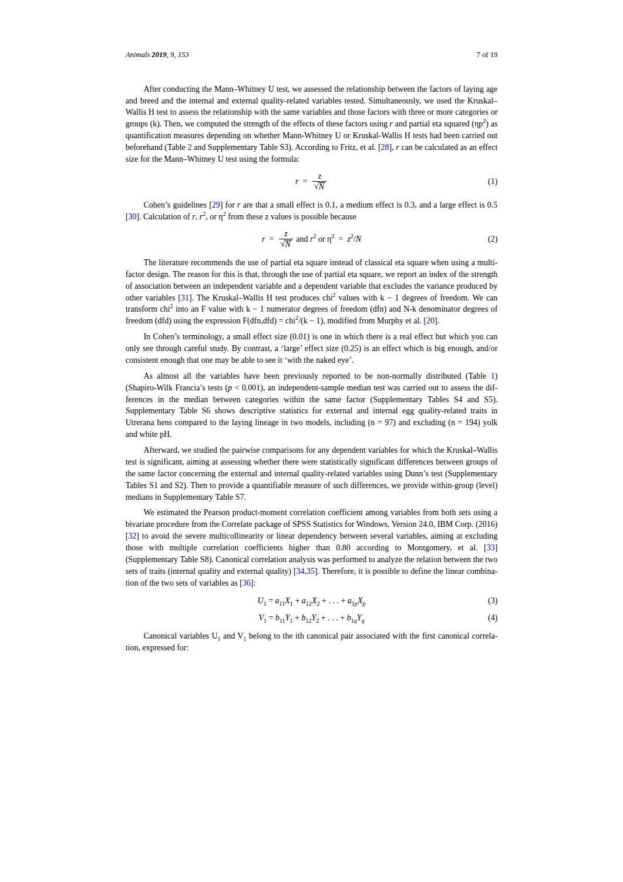Animals 2019, 9, 153 7 of 19
After conducting the Mann–Whitney U test, we assessed the relationship between the factors of laying age and breed and the internal and external quality-related variables tested. Simultaneously, we used the Kruskal–Wallis H test to assess the relationship with the same variables and those factors with three or more categories or groups (k). Then, we computed the strength of the effects of these factors using r and partial eta squared (ηp2) as quantification measures depending on whether Mann-Whitney U or Kruskal-Wallis H tests had been carried out beforehand (Table 2 and Supplementary Table S3). According to Fritz, et al. [28], r can be calculated as an effect size for the Mann–Whitney U test using the formula:
r = zN (1)
Cohen’s guidelines [29] for r are that a small effect is 0.1, a medium effect is 0.3, and a large effect is 0.5 [30]. Calculation of r, r2, or η2 from these z values is possible because
r = zN and r2 or η2 = z2/N (2)
The literature recommends the use of partial eta square instead of classical eta square when using a multifactor design. The reason for this is that, through the use of partial eta square, we report an index of the strength of association between an independent variable and a dependent variable that excludes the variance produced by other variables [31]. The Kruskal–Wallis H test produces chi2 values with k − 1 degrees of freedom. We can transform chi2 into an F value with k − 1 numerator degrees of freedom (dfn) and N-k denominator degrees of freedom (dfd) using the expression F(dfn,dfd) = chi2/(k − 1), modified from Murphy et al. [20].
In Cohen’s terminology, a small effect size (0.01) is one in which there is a real effect but which you can only see through careful study. By contrast, a ‘large’ effect size (0.25) is an effect which is big enough, and/or consistent enough that one may be able to see it ‘with the naked eye’.
As almost all the variables have been previously reported to be non-normally distributed (Table 1) (Shapiro-Wilk Francia’s tests (p < 0.001), an independent-sample median test was carried out to assess the differences in the median between categories within the same factor (Supplementary Tables S4 and S5). Supplementary Table S6 shows descriptive statistics for external and internal egg quality-related traits in Utrerana hens compared to the laying lineage in two models, including (n = 97) and excluding (n = 194) yolk and white pH.
Afterward, we studied the pairwise comparisons for any dependent variables for which the Kruskal–Wallis test is significant, aiming at assessing whether there were statistically significant differences between groups of the same factor concerning the external and internal quality-related variables using Dunn’s test (Supplementary Tables S1 and S2). Then to provide a quantifiable measure of such differences, we provide within-group (level) medians in Supplementary Table S7.
We estimated the Pearson product-moment correlation coefficient among variables from both sets using a bivariate procedure from the Correlate package of SPSS Statistics for Windows, Version 24.0, IBM Corp. (2016) [32] to avoid the severe multicollinearity or linear dependency between several variables, aiming at excluding those with multiple correlation coefficients higher than 0.80 according to Montgomery, et al. [33] (Supplementary Table S8). Canonical correlation analysis was performed to analyze the relation between the two sets of traits (internal quality and external quality) [34,35]. Therefore, it is possible to define the linear combination of the two sets of variables as [36]:
U1 = a11X1 + a12X2 + . . . + a1pXp (3)
V1 = b11Y1 + b12Y2 + . . . + b1qYq (4)
Canonical variables U1 and V1 belong to the ith canonical pair associated with the first canonical correlation, expressed for: